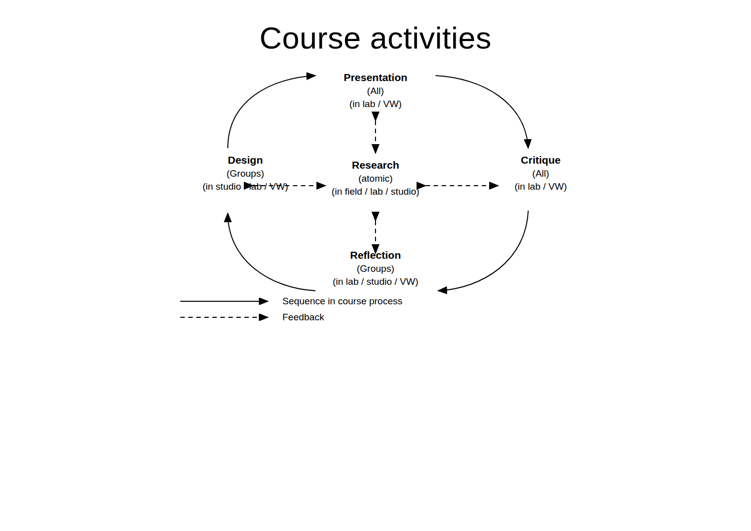Course activities
Presentation
(All)
(in lab / VW)
Design
(Groups)
(in studio / lab / VW)
Research
(atomic)
(in field / lab / studio)
Critique
(All)
(in lab / VW)
Reflection
(Groups)
(in lab / studio / VW)
Sequence in course process
Feedback